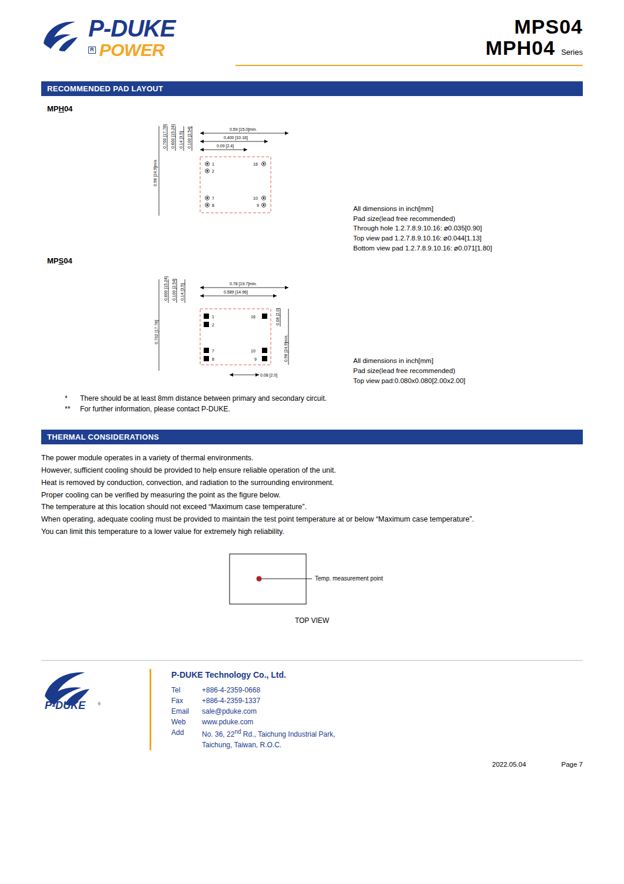P-DUKE
R POWER
MPS04
MPH04
Series
RECOMMENDED PAD LAYOUT
MPH04
1 2 7 8 16 10 9 0.98 [24.9]min. 0.700 [17.78] 0.600 [15.24] 0.14 [3.5] 0.100 [2.54] 0.59 [15.0]min. 0.400 [10.16] 0.09 [2.4]
All dimensions in inch[mm]
Pad size(lead free recommended)
Through hole 1.2.7.8.9.10.16: ⌀0.035[0.90]
Top view pad 1.2.7.8.9.10.16: ⌀0.044[1.13]
Bottom view pad 1.2.7.8.9.10.16: ⌀0.071[1.80]
MPS04
1 2 7 8 16 10 9 0.08 [2.0] 0.98 [24.9]min. 0.08 [2.0] 0.702 [17.78] 0.600 [15.24] 0.100 [2.54] 0.14 [3.5] 0.78 [19.7]min. 0.589 [14.96]
All dimensions in inch[mm]
Pad size(lead free recommended)
Top view pad:0.080x0.080[2.00x2.00]
*There should be at least 8mm distance between primary and secondary circuit.
**For further information, please contact P-DUKE.
THERMAL CONSIDERATIONS
The power module operates in a variety of thermal environments.
However, sufficient cooling should be provided to help ensure reliable operation of the unit.
Heat is removed by conduction, convection, and radiation to the surrounding environment.
Proper cooling can be verified by measuring the point as the figure below.
The temperature at this location should not exceed “Maximum case temperature”.
When operating, adequate cooling must be provided to maintain the test point temperature at or below “Maximum case temperature”.
You can limit this temperature to a lower value for extremely high reliability.
Temp. measurement point
TOP VIEW
P-DUKE ®
P-DUKE Technology Co., Ltd.
| Tel | +886-4-2359-0668 |
| Fax | +886-4-2359-1337 |
| Email | sale@pduke.com |
| Web | www.pduke.com |
| Add | No. 36, 22 nd Rd., Taichung Industrial Park, Taichung, Taiwan, R.O.C. |
2022.05.04 Page 7